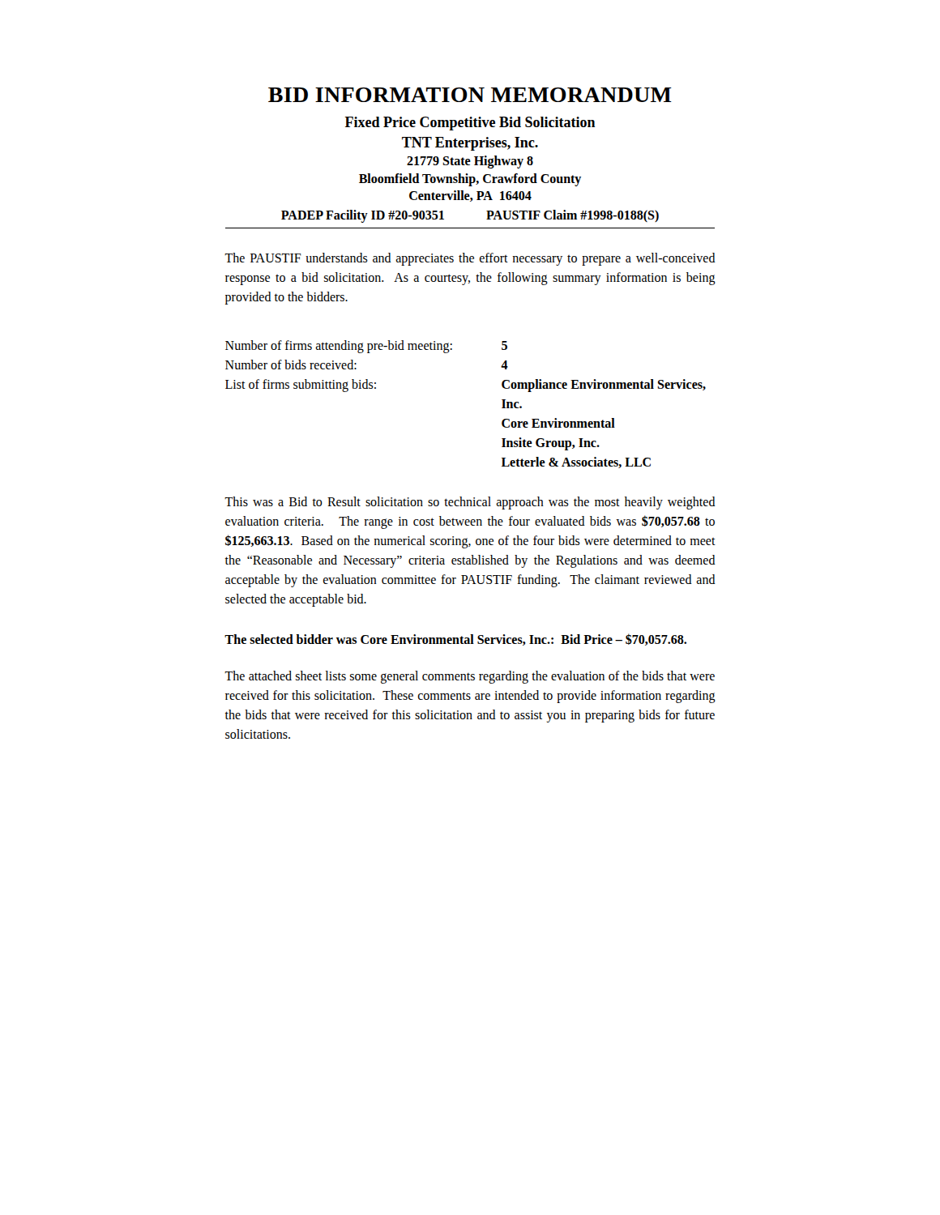BID INFORMATION MEMORANDUM
Fixed Price Competitive Bid Solicitation
TNT Enterprises, Inc.
21779 State Highway 8
Bloomfield Township, Crawford County
Centerville, PA 16404
PADEP Facility ID #20-90351 PAUSTIF Claim #1998-0188(S)
The PAUSTIF understands and appreciates the effort necessary to prepare a well-conceived response to a bid solicitation. As a courtesy, the following summary information is being provided to the bidders.
| Number of firms attending pre-bid meeting: | 5 |
| Number of bids received: | 4 |
| List of firms submitting bids: | Compliance Environmental Services, Inc. |
| | Core Environmental |
| | Insite Group, Inc. |
| | Letterle & Associates, LLC |
This was a Bid to Result solicitation so technical approach was the most heavily weighted evaluation criteria. The range in cost between the four evaluated bids was $70,057.68 to $125,663.13. Based on the numerical scoring, one of the four bids were determined to meet the “Reasonable and Necessary” criteria established by the Regulations and was deemed acceptable by the evaluation committee for PAUSTIF funding. The claimant reviewed and selected the acceptable bid.
The selected bidder was Core Environmental Services, Inc.: Bid Price – $70,057.68.
The attached sheet lists some general comments regarding the evaluation of the bids that were received for this solicitation. These comments are intended to provide information regarding the bids that were received for this solicitation and to assist you in preparing bids for future solicitations.